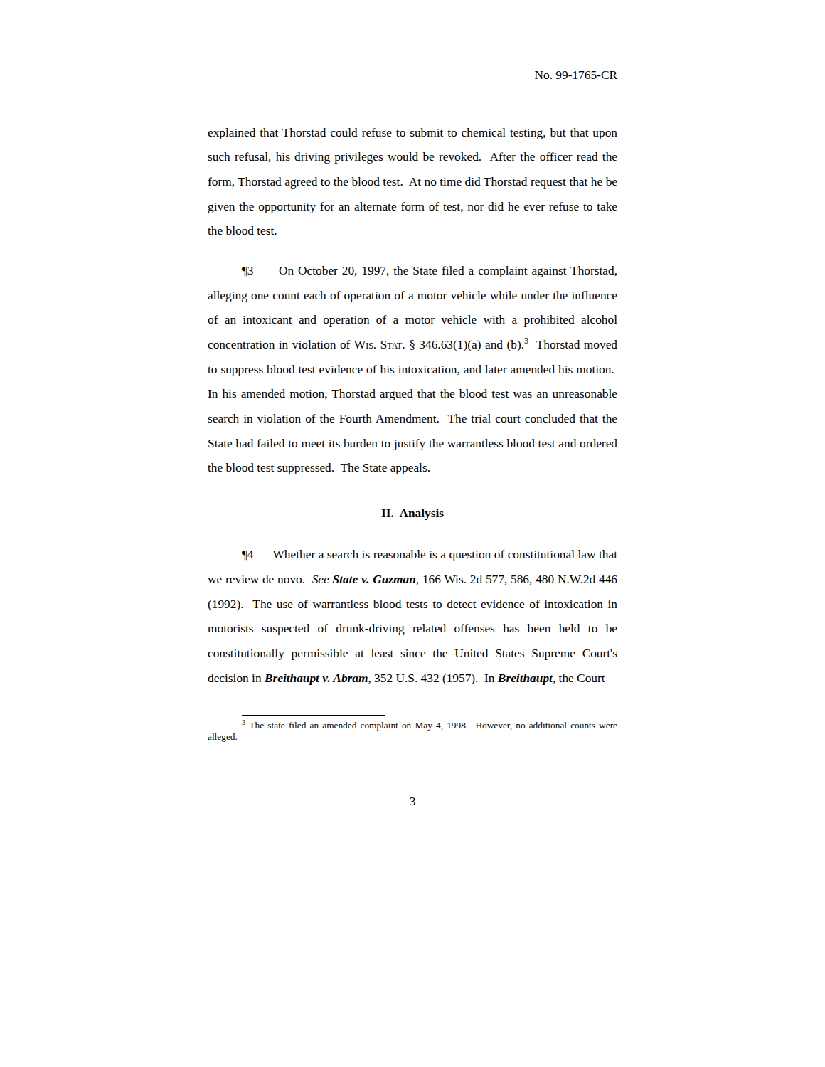No. 99-1765-CR
explained that Thorstad could refuse to submit to chemical testing, but that upon such refusal, his driving privileges would be revoked. After the officer read the form, Thorstad agreed to the blood test. At no time did Thorstad request that he be given the opportunity for an alternate form of test, nor did he ever refuse to take the blood test.
¶3 On October 20, 1997, the State filed a complaint against Thorstad, alleging one count each of operation of a motor vehicle while under the influence of an intoxicant and operation of a motor vehicle with a prohibited alcohol concentration in violation of Wis. Stat. § 346.63(1)(a) and (b).3 Thorstad moved to suppress blood test evidence of his intoxication, and later amended his motion. In his amended motion, Thorstad argued that the blood test was an unreasonable search in violation of the Fourth Amendment. The trial court concluded that the State had failed to meet its burden to justify the warrantless blood test and ordered the blood test suppressed. The State appeals.
II. Analysis
¶4 Whether a search is reasonable is a question of constitutional law that we review de novo. See State v. Guzman, 166 Wis. 2d 577, 586, 480 N.W.2d 446 (1992). The use of warrantless blood tests to detect evidence of intoxication in motorists suspected of drunk-driving related offenses has been held to be constitutionally permissible at least since the United States Supreme Court's decision in Breithaupt v. Abram, 352 U.S. 432 (1957). In Breithaupt, the Court
3 The state filed an amended complaint on May 4, 1998. However, no additional counts were alleged.
3